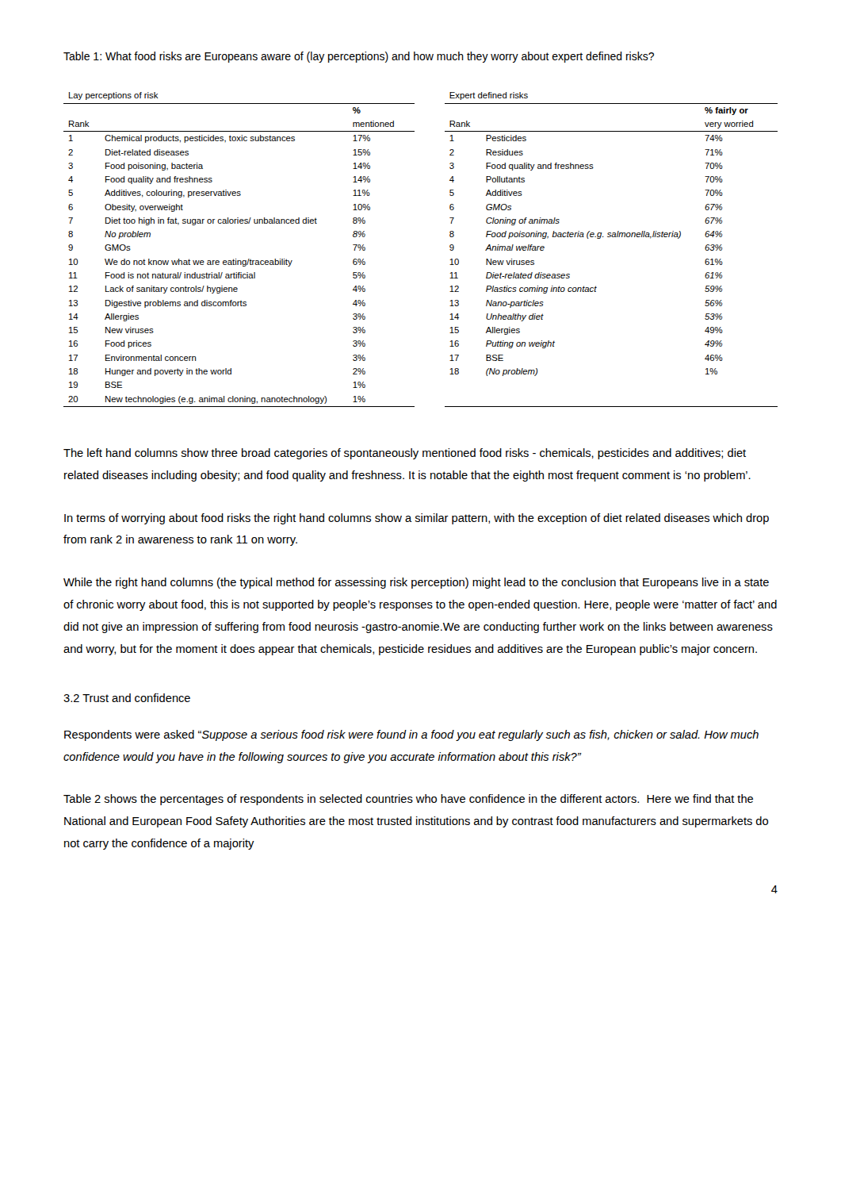Table 1: What food risks are Europeans aware of (lay perceptions) and how much they worry about expert defined risks?
| Lay perceptions of risk | | Expert defined risks |
| | | % | | | | % fairly or |
| Rank | | mentioned | | Rank | | very worried |
| 1 | Chemical products, pesticides, toxic substances | 17% | | 1 | Pesticides | 74% |
| 2 | Diet-related diseases | 15% | | 2 | Residues | 71% |
| 3 | Food poisoning, bacteria | 14% | | 3 | Food quality and freshness | 70% |
| 4 | Food quality and freshness | 14% | | 4 | Pollutants | 70% |
| 5 | Additives, colouring, preservatives | 11% | | 5 | Additives | 70% |
| 6 | Obesity, overweight | 10% | | 6 | GMOs | 67% |
| 7 | Diet too high in fat, sugar or calories/ unbalanced diet | 8% | | 7 | Cloning of animals | 67% |
| 8 | No problem | 8% | | 8 | Food poisoning, bacteria (e.g. salmonella,listeria) | 64% |
| 9 | GMOs | 7% | | 9 | Animal welfare | 63% |
| 10 | We do not know what we are eating/traceability | 6% | | 10 | New viruses | 61% |
| 11 | Food is not natural/ industrial/ artificial | 5% | | 11 | Diet-related diseases | 61% |
| 12 | Lack of sanitary controls/ hygiene | 4% | | 12 | Plastics coming into contact | 59% |
| 13 | Digestive problems and discomforts | 4% | | 13 | Nano-particles | 56% |
| 14 | Allergies | 3% | | 14 | Unhealthy diet | 53% |
| 15 | New viruses | 3% | | 15 | Allergies | 49% |
| 16 | Food prices | 3% | | 16 | Putting on weight | 49% |
| 17 | Environmental concern | 3% | | 17 | BSE | 46% |
| 18 | Hunger and poverty in the world | 2% | | 18 | (No problem) | 1% |
| 19 | BSE | 1% | | | | |
| 20 | New technologies (e.g. animal cloning, nanotechnology) | 1% | | | | |
The left hand columns show three broad categories of spontaneously mentioned food risks - chemicals, pesticides and additives; diet related diseases including obesity; and food quality and freshness. It is notable that the eighth most frequent comment is ‘no problem’.
In terms of worrying about food risks the right hand columns show a similar pattern, with the exception of diet related diseases which drop from rank 2 in awareness to rank 11 on worry.
While the right hand columns (the typical method for assessing risk perception) might lead to the conclusion that Europeans live in a state of chronic worry about food, this is not supported by people’s responses to the open-ended question. Here, people were ‘matter of fact’ and did not give an impression of suffering from food neurosis -gastro-anomie.We are conducting further work on the links between awareness and worry, but for the moment it does appear that chemicals, pesticide residues and additives are the European public’s major concern.
3.2 Trust and confidence
Respondents were asked “Suppose a serious food risk were found in a food you eat regularly such as fish, chicken or salad. How much confidence would you have in the following sources to give you accurate information about this risk?”
Table 2 shows the percentages of respondents in selected countries who have confidence in the different actors. Here we find that the National and European Food Safety Authorities are the most trusted institutions and by contrast food manufacturers and supermarkets do not carry the confidence of a majority
4